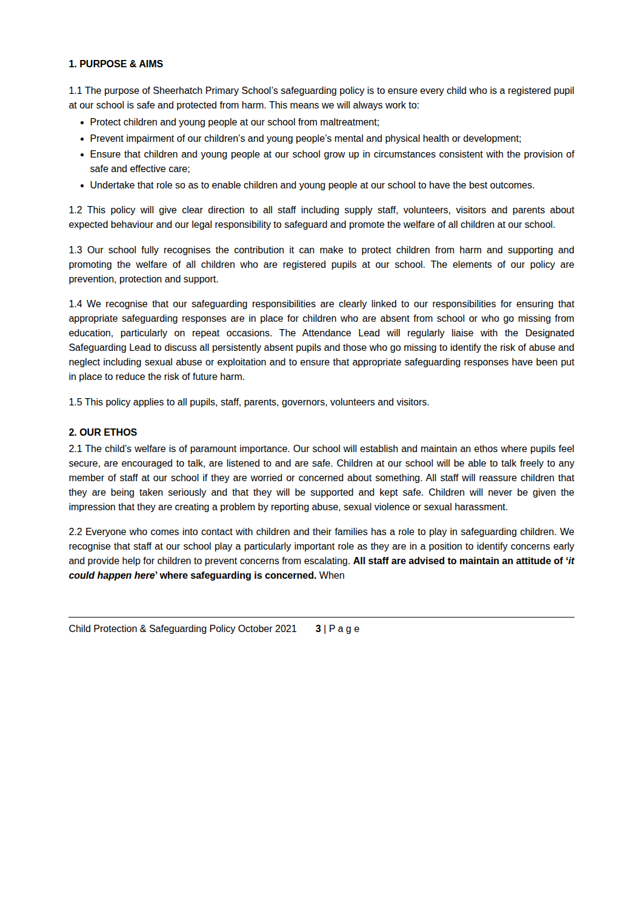1. PURPOSE & AIMS
1.1 The purpose of Sheerhatch Primary School’s safeguarding policy is to ensure every child who is a registered pupil at our school is safe and protected from harm. This means we will always work to:
Protect children and young people at our school from maltreatment;
Prevent impairment of our children’s and young people’s mental and physical health or development;
Ensure that children and young people at our school grow up in circumstances consistent with the provision of safe and effective care;
Undertake that role so as to enable children and young people at our school to have the best outcomes.
1.2 This policy will give clear direction to all staff including supply staff, volunteers, visitors and parents about expected behaviour and our legal responsibility to safeguard and promote the welfare of all children at our school.
1.3 Our school fully recognises the contribution it can make to protect children from harm and supporting and promoting the welfare of all children who are registered pupils at our school. The elements of our policy are prevention, protection and support.
1.4 We recognise that our safeguarding responsibilities are clearly linked to our responsibilities for ensuring that appropriate safeguarding responses are in place for children who are absent from school or who go missing from education, particularly on repeat occasions. The Attendance Lead will regularly liaise with the Designated Safeguarding Lead to discuss all persistently absent pupils and those who go missing to identify the risk of abuse and neglect including sexual abuse or exploitation and to ensure that appropriate safeguarding responses have been put in place to reduce the risk of future harm.
1.5 This policy applies to all pupils, staff, parents, governors, volunteers and visitors.
2. OUR ETHOS
2.1 The child’s welfare is of paramount importance. Our school will establish and maintain an ethos where pupils feel secure, are encouraged to talk, are listened to and are safe. Children at our school will be able to talk freely to any member of staff at our school if they are worried or concerned about something. All staff will reassure children that they are being taken seriously and that they will be supported and kept safe. Children will never be given the impression that they are creating a problem by reporting abuse, sexual violence or sexual harassment.
2.2 Everyone who comes into contact with children and their families has a role to play in safeguarding children. We recognise that staff at our school play a particularly important role as they are in a position to identify concerns early and provide help for children to prevent concerns from escalating. All staff are advised to maintain an attitude of ‘it could happen here’ where safeguarding is concerned. When
Child Protection & Safeguarding Policy October 2021 3 | P a g e